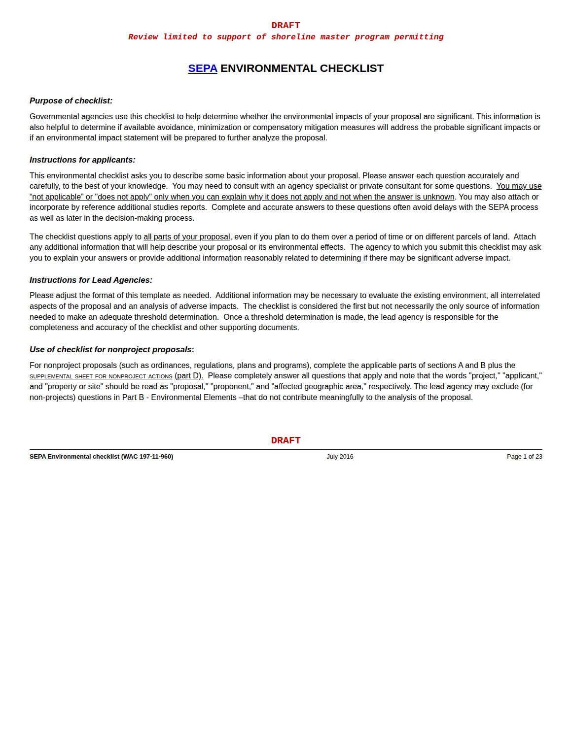DRAFT
Review limited to support of shoreline master program permitting
SEPA ENVIRONMENTAL CHECKLIST
Purpose of checklist:
Governmental agencies use this checklist to help determine whether the environmental impacts of your proposal are significant. This information is also helpful to determine if available avoidance, minimization or compensatory mitigation measures will address the probable significant impacts or if an environmental impact statement will be prepared to further analyze the proposal.
Instructions for applicants:
This environmental checklist asks you to describe some basic information about your proposal. Please answer each question accurately and carefully, to the best of your knowledge. You may need to consult with an agency specialist or private consultant for some questions. You may use “not applicable” or "does not apply" only when you can explain why it does not apply and not when the answer is unknown. You may also attach or incorporate by reference additional studies reports. Complete and accurate answers to these questions often avoid delays with the SEPA process as well as later in the decision-making process.
The checklist questions apply to all parts of your proposal, even if you plan to do them over a period of time or on different parcels of land. Attach any additional information that will help describe your proposal or its environmental effects. The agency to which you submit this checklist may ask you to explain your answers or provide additional information reasonably related to determining if there may be significant adverse impact.
Instructions for Lead Agencies:
Please adjust the format of this template as needed. Additional information may be necessary to evaluate the existing environment, all interrelated aspects of the proposal and an analysis of adverse impacts. The checklist is considered the first but not necessarily the only source of information needed to make an adequate threshold determination. Once a threshold determination is made, the lead agency is responsible for the completeness and accuracy of the checklist and other supporting documents.
Use of checklist for nonproject proposals:
For nonproject proposals (such as ordinances, regulations, plans and programs), complete the applicable parts of sections A and B plus the supplemental sheet for nonproject actions (part D). Please completely answer all questions that apply and note that the words "project," "applicant," and "property or site" should be read as "proposal," "proponent," and "affected geographic area," respectively. The lead agency may exclude (for non-projects) questions in Part B - Environmental Elements –that do not contribute meaningfully to the analysis of the proposal.
DRAFT
SEPA Environmental checklist (WAC 197-11-960) July 2016 Page 1 of 23